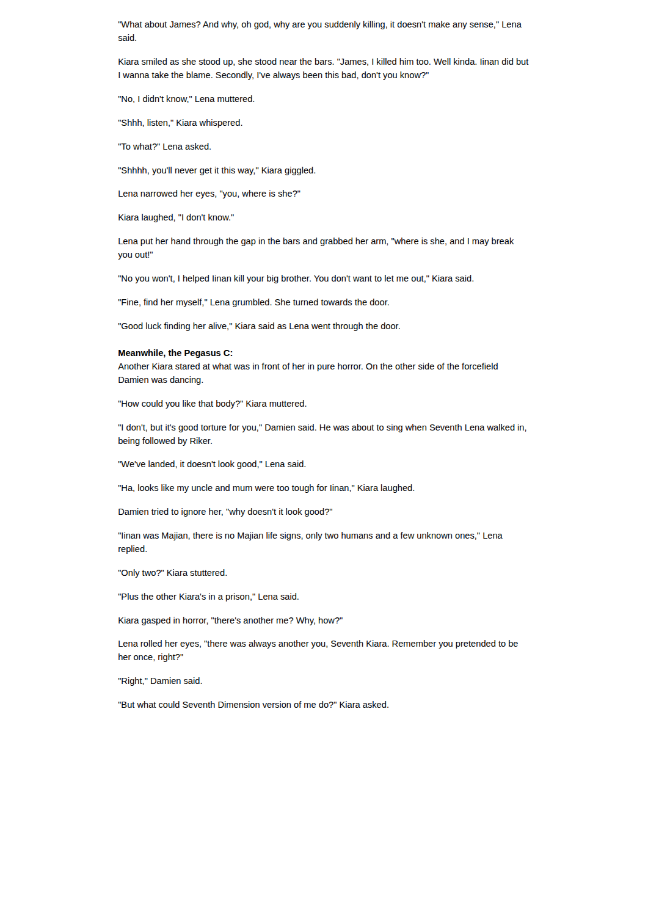"What about James? And why, oh god, why are you suddenly killing, it doesn't make any sense," Lena said.
Kiara smiled as she stood up, she stood near the bars. "James, I killed him too. Well kinda. Iinan did but I wanna take the blame. Secondly, I've always been this bad, don't you know?"
"No, I didn't know," Lena muttered.
"Shhh, listen," Kiara whispered.
"To what?" Lena asked.
"Shhhh, you'll never get it this way," Kiara giggled.
Lena narrowed her eyes, "you, where is she?"
Kiara laughed, "I don't know."
Lena put her hand through the gap in the bars and grabbed her arm, "where is she, and I may break you out!"
"No you won't, I helped Iinan kill your big brother. You don't want to let me out," Kiara said.
"Fine, find her myself," Lena grumbled. She turned towards the door.
"Good luck finding her alive," Kiara said as Lena went through the door.
Meanwhile, the Pegasus C:
Another Kiara stared at what was in front of her in pure horror. On the other side of the forcefield Damien was dancing.
"How could you like that body?" Kiara muttered.
"I don't, but it's good torture for you," Damien said. He was about to sing when Seventh Lena walked in, being followed by Riker.
"We've landed, it doesn't look good," Lena said.
"Ha, looks like my uncle and mum were too tough for Iinan," Kiara laughed.
Damien tried to ignore her, "why doesn't it look good?"
"Iinan was Majian, there is no Majian life signs, only two humans and a few unknown ones," Lena replied.
"Only two?" Kiara stuttered.
"Plus the other Kiara's in a prison," Lena said.
Kiara gasped in horror, "there's another me? Why, how?"
Lena rolled her eyes, "there was always another you, Seventh Kiara. Remember you pretended to be her once, right?"
"Right," Damien said.
"But what could Seventh Dimension version of me do?" Kiara asked.